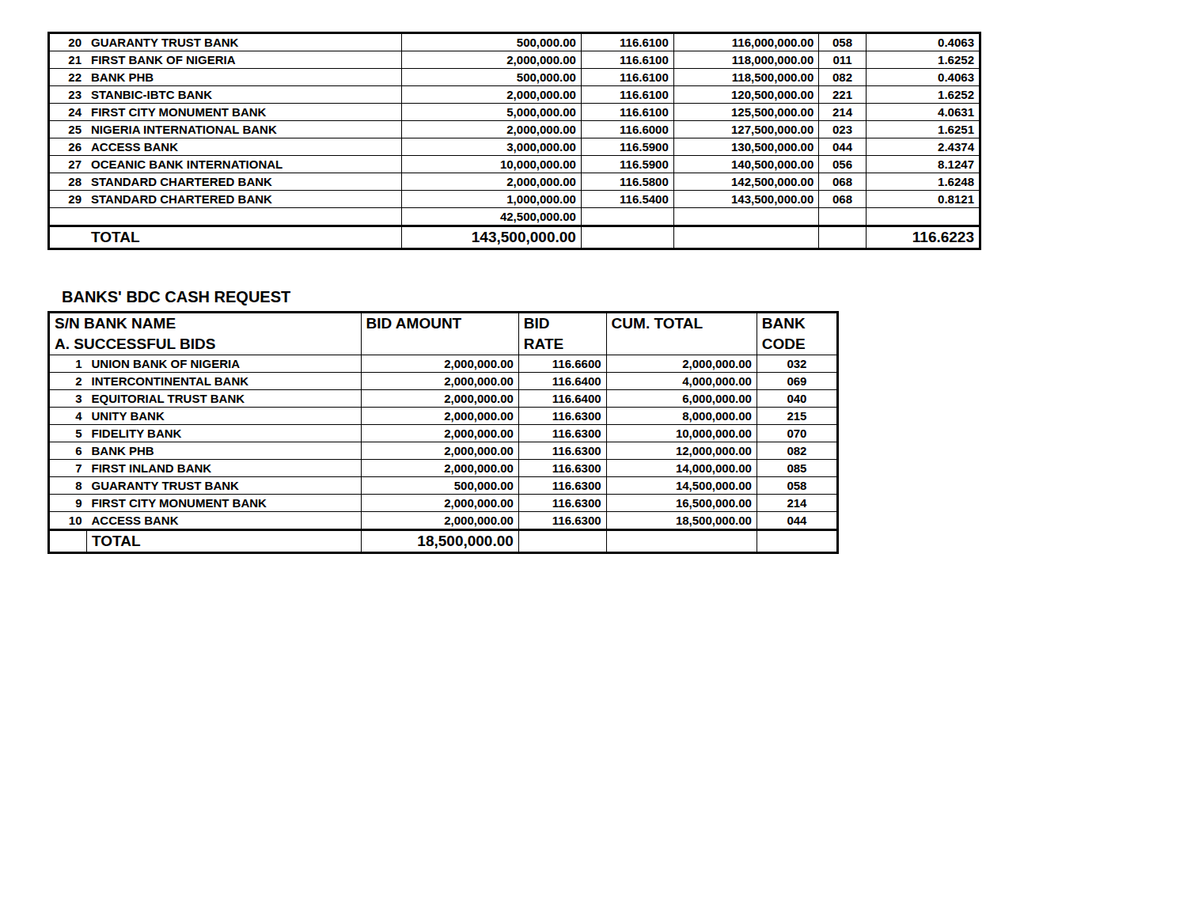| 20 | GUARANTY TRUST BANK | 500,000.00 | 116.6100 | 116,000,000.00 | 058 | 0.4063 |
| 21 | FIRST BANK OF NIGERIA | 2,000,000.00 | 116.6100 | 118,000,000.00 | 011 | 1.6252 |
| 22 | BANK PHB | 500,000.00 | 116.6100 | 118,500,000.00 | 082 | 0.4063 |
| 23 | STANBIC-IBTC BANK | 2,000,000.00 | 116.6100 | 120,500,000.00 | 221 | 1.6252 |
| 24 | FIRST CITY MONUMENT BANK | 5,000,000.00 | 116.6100 | 125,500,000.00 | 214 | 4.0631 |
| 25 | NIGERIA INTERNATIONAL BANK | 2,000,000.00 | 116.6000 | 127,500,000.00 | 023 | 1.6251 |
| 26 | ACCESS BANK | 3,000,000.00 | 116.5900 | 130,500,000.00 | 044 | 2.4374 |
| 27 | OCEANIC BANK INTERNATIONAL | 10,000,000.00 | 116.5900 | 140,500,000.00 | 056 | 8.1247 |
| 28 | STANDARD CHARTERED BANK | 2,000,000.00 | 116.5800 | 142,500,000.00 | 068 | 1.6248 |
| 29 | STANDARD CHARTERED BANK | 1,000,000.00 | 116.5400 | 143,500,000.00 | 068 | 0.8121 |
| | | 42,500,000.00 | | | | |
| | TOTAL | 143,500,000.00 | | | | 116.6223 |
BANKS' BDC CASH REQUEST
| S/N BANK NAME | BID AMOUNT | BID | CUM. TOTAL | BANK |
| --- | --- | --- | --- | --- |
| A. SUCCESSFUL BIDS | | RATE | | CODE |
| 1 | UNION BANK OF NIGERIA | 2,000,000.00 | 116.6600 | 2,000,000.00 | 032 |
| 2 | INTERCONTINENTAL BANK | 2,000,000.00 | 116.6400 | 4,000,000.00 | 069 |
| 3 | EQUITORIAL TRUST BANK | 2,000,000.00 | 116.6400 | 6,000,000.00 | 040 |
| 4 | UNITY BANK | 2,000,000.00 | 116.6300 | 8,000,000.00 | 215 |
| 5 | FIDELITY BANK | 2,000,000.00 | 116.6300 | 10,000,000.00 | 070 |
| 6 | BANK PHB | 2,000,000.00 | 116.6300 | 12,000,000.00 | 082 |
| 7 | FIRST INLAND BANK | 2,000,000.00 | 116.6300 | 14,000,000.00 | 085 |
| 8 | GUARANTY TRUST BANK | 500,000.00 | 116.6300 | 14,500,000.00 | 058 |
| 9 | FIRST CITY MONUMENT BANK | 2,000,000.00 | 116.6300 | 16,500,000.00 | 214 |
| 10 | ACCESS BANK | 2,000,000.00 | 116.6300 | 18,500,000.00 | 044 |
| | TOTAL | 18,500,000.00 | | | |